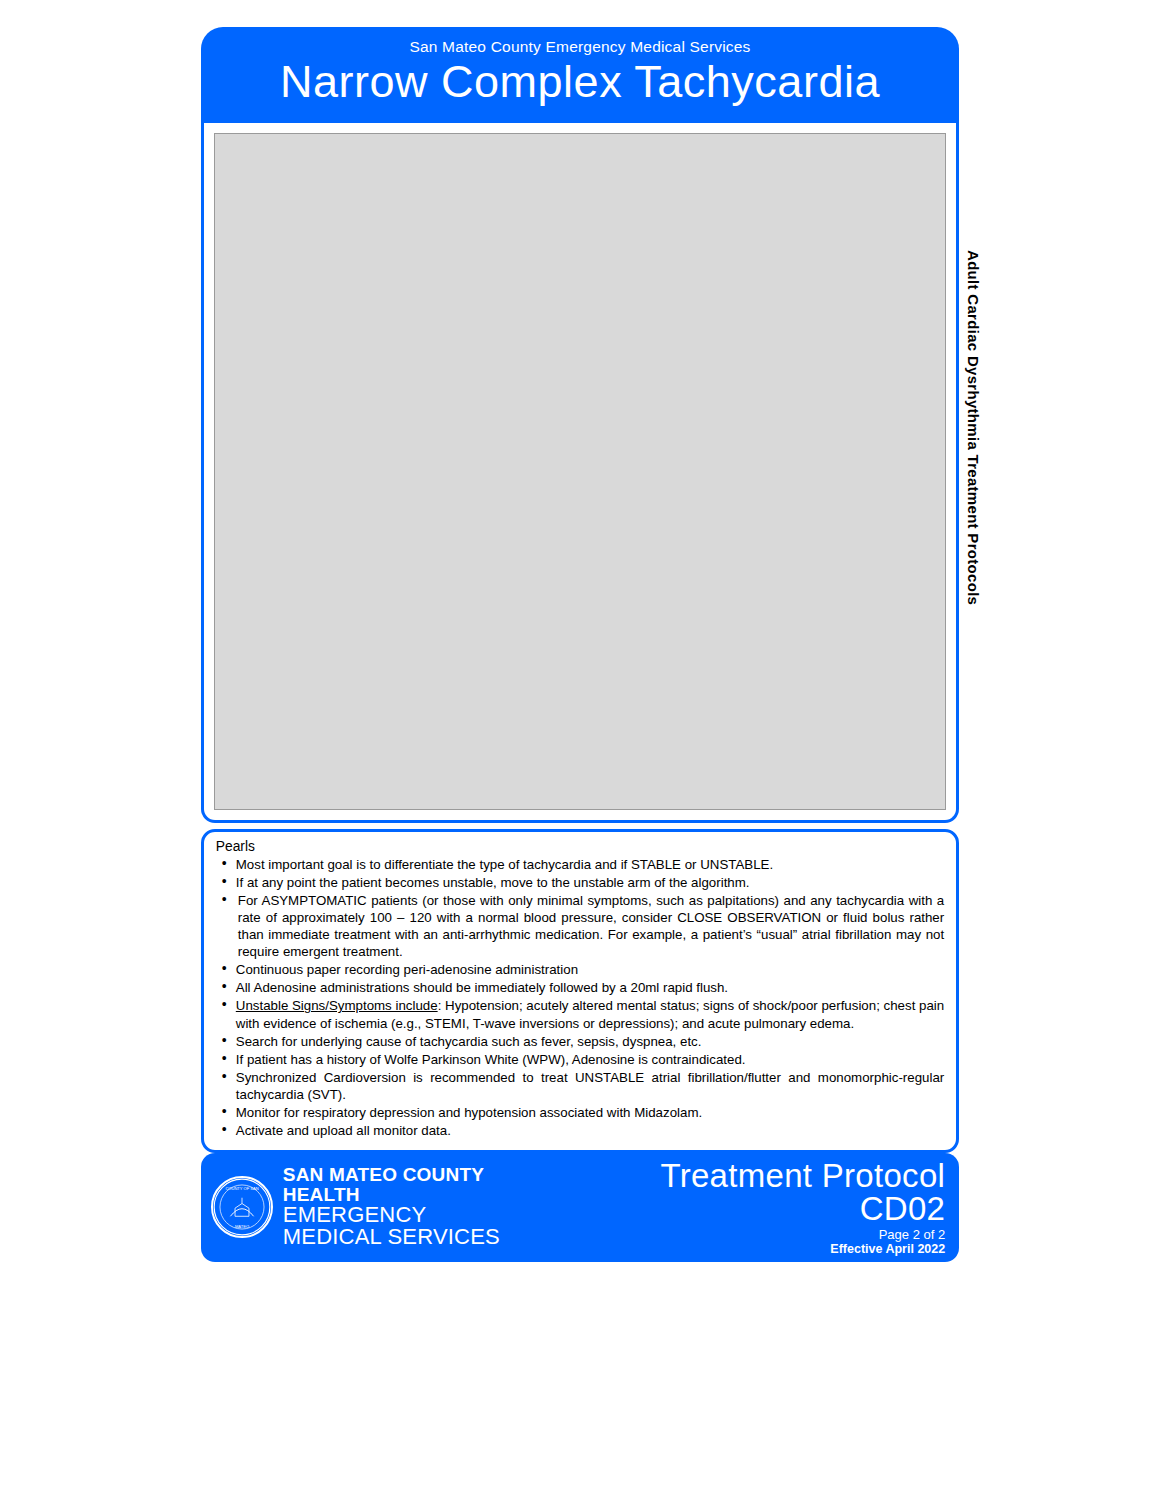San Mateo County Emergency Medical Services
Narrow Complex Tachycardia
Pearls
Most important goal is to differentiate the type of tachycardia and if STABLE or UNSTABLE.
If at any point the patient becomes unstable, move to the unstable arm of the algorithm.
For ASYMPTOMATIC patients (or those with only minimal symptoms, such as palpitations) and any tachycardia with a rate of approximately 100 – 120 with a normal blood pressure, consider CLOSE OBSERVATION or fluid bolus rather than immediate treatment with an anti-arrhythmic medication. For example, a patient’s “usual” atrial fibrillation may not require emergent treatment.
Continuous paper recording peri-adenosine administration
All Adenosine administrations should be immediately followed by a 20ml rapid flush.
Unstable Signs/Symptoms include: Hypotension; acutely altered mental status; signs of shock/poor perfusion; chest pain with evidence of ischemia (e.g., STEMI, T-wave inversions or depressions); and acute pulmonary edema.
Search for underlying cause of tachycardia such as fever, sepsis, dyspnea, etc.
If patient has a history of Wolfe Parkinson White (WPW), Adenosine is contraindicated.
Synchronized Cardioversion is recommended to treat UNSTABLE atrial fibrillation/flutter and monomorphic-regular tachycardia (SVT).
Monitor for respiratory depression and hypotension associated with Midazolam.
Activate and upload all monitor data.
Adult Cardiac Dysrhythmia Treatment Protocols
COUNTY OF SAN MATEO
SAN MATEO COUNTY HEALTH
EMERGENCY
MEDICAL SERVICES
Treatment Protocol CD02
Page 2 of 2
Effective April 2022